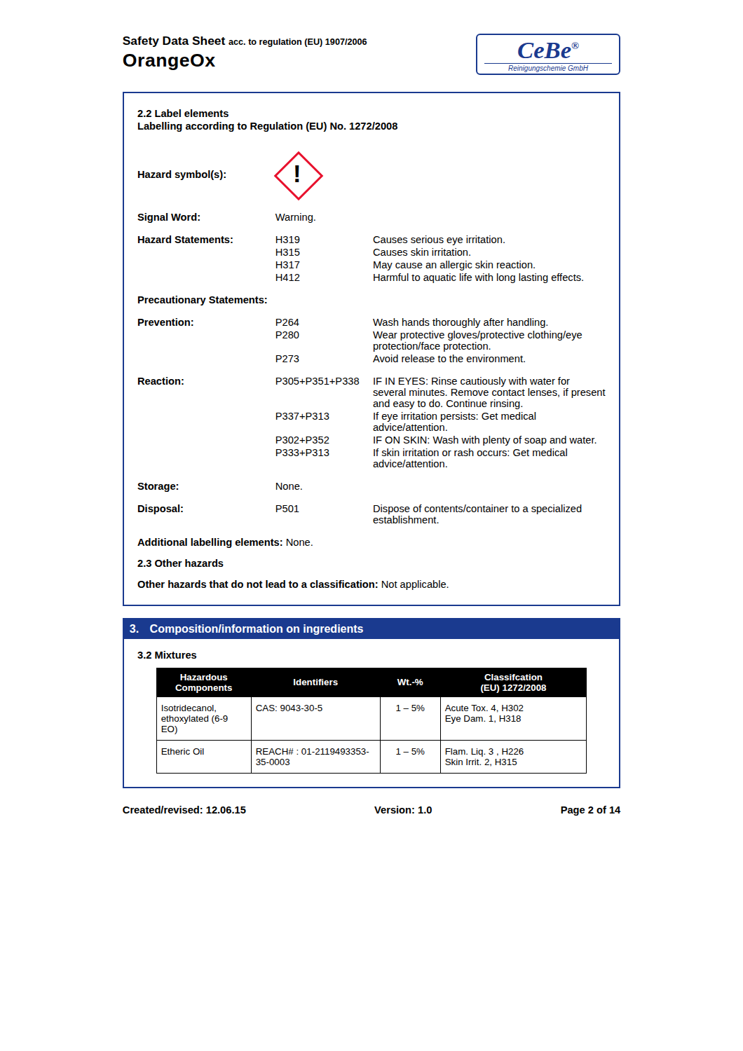Safety Data Sheet acc. to regulation (EU) 1907/2006
OrangeOx
CeBe®
Reinigungschemie GmbH
2.2 Label elements
Labelling according to Regulation (EU) No. 1272/2008
Hazard symbol(s):
!
Signal Word:
Warning.
Hazard Statements:
H319
Causes serious eye irritation.
H315
Causes skin irritation.
H317
May cause an allergic skin reaction.
H412
Harmful to aquatic life with long lasting effects.
Precautionary Statements:
Prevention:
P264
Wash hands thoroughly after handling.
P280
Wear protective gloves/protective clothing/eye protection/face protection.
P273
Avoid release to the environment.
Reaction:
P305+P351+P338
IF IN EYES: Rinse cautiously with water for several minutes. Remove contact lenses, if present and easy to do. Continue rinsing.
P337+P313
If eye irritation persists: Get medical advice/attention.
P302+P352
IF ON SKIN: Wash with plenty of soap and water.
P333+P313
If skin irritation or rash occurs: Get medical advice/attention.
Storage:
None.
Disposal:
P501
Dispose of contents/container to a specialized establishment.
Additional labelling elements: None.
2.3 Other hazards
Other hazards that do not lead to a classification: Not applicable.
3. Composition/information on ingredients
3.2 Mixtures
| Hazardous Components | Identifiers | Wt.-% | Classifcation (EU) 1272/2008 |
| --- | --- | --- | --- |
| Isotridecanol, ethoxylated (6-9 EO) | CAS: 9043-30-5 | 1 – 5% | Acute Tox. 4, H302 Eye Dam. 1, H318 |
| Etheric Oil | REACH# : 01-2119493353-35-0003 | 1 – 5% | Flam. Liq. 3 , H226 Skin Irrit. 2, H315 |
Created/revised: 12.06.15
Version: 1.0
Page 2 of 14